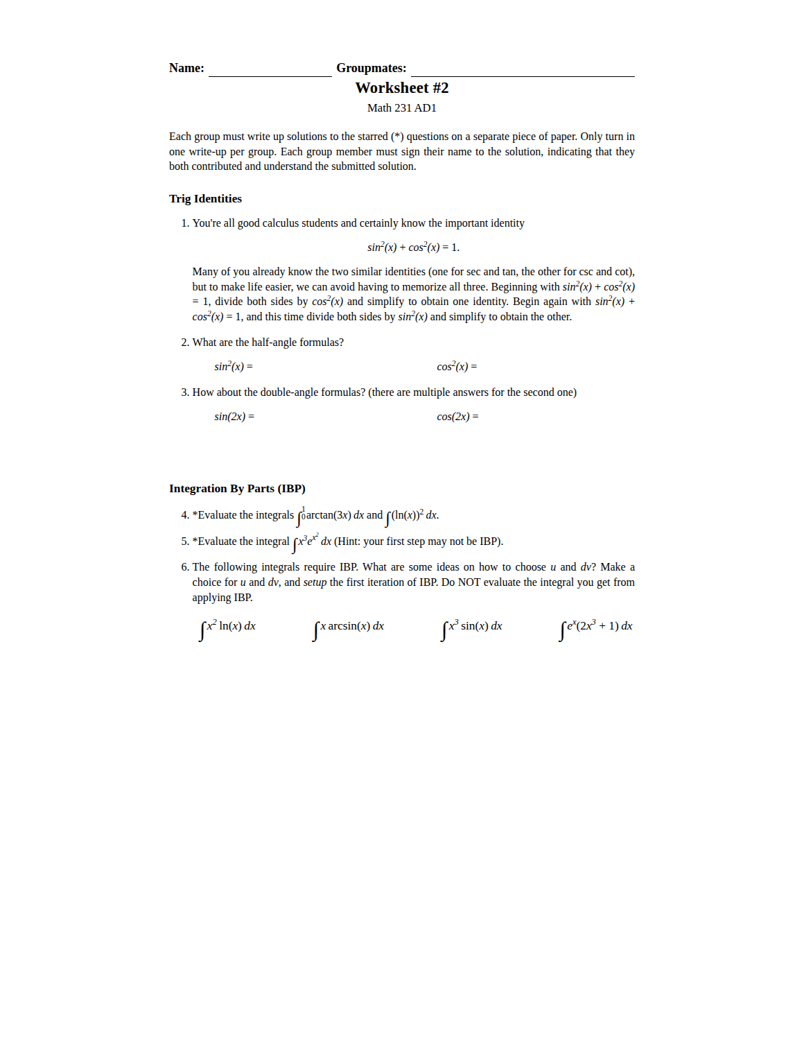Name: Groupmates:
Worksheet #2
Math 231 AD1
Each group must write up solutions to the starred (*) questions on a separate piece of paper. Only turn in one write-up per group. Each group member must sign their name to the solution, indicating that they both contributed and understand the submitted solution.
Trig Identities
You're all good calculus students and certainly know the important identity
sin2(x) + cos2(x) = 1.
Many of you already know the two similar identities (one for sec and tan, the other for csc and cot), but to make life easier, we can avoid having to memorize all three. Beginning with sin2(x) + cos2(x) = 1, divide both sides by cos2(x) and simplify to obtain one identity. Begin again with sin2(x) + cos2(x) = 1, and this time divide both sides by sin2(x) and simplify to obtain the other.
What are the half-angle formulas?
sin2(x) =
cos2(x) =
How about the double-angle formulas? (there are multiple answers for the second one)
sin(2x) =
cos(2x) =
Integration By Parts (IBP)
*Evaluate the integrals ∫10 arctan(3x) dx and ∫(ln(x))2 dx.
*Evaluate the integral ∫x3ex2 dx (Hint: your first step may not be IBP).
The following integrals require IBP. What are some ideas on how to choose u and dv? Make a choice for u and dv, and setup the first iteration of IBP. Do NOT evaluate the integral you get from applying IBP.
∫x2 ln(x) dx ∫x arcsin(x) dx ∫x3 sin(x) dx ∫ex(2x3 + 1) dx